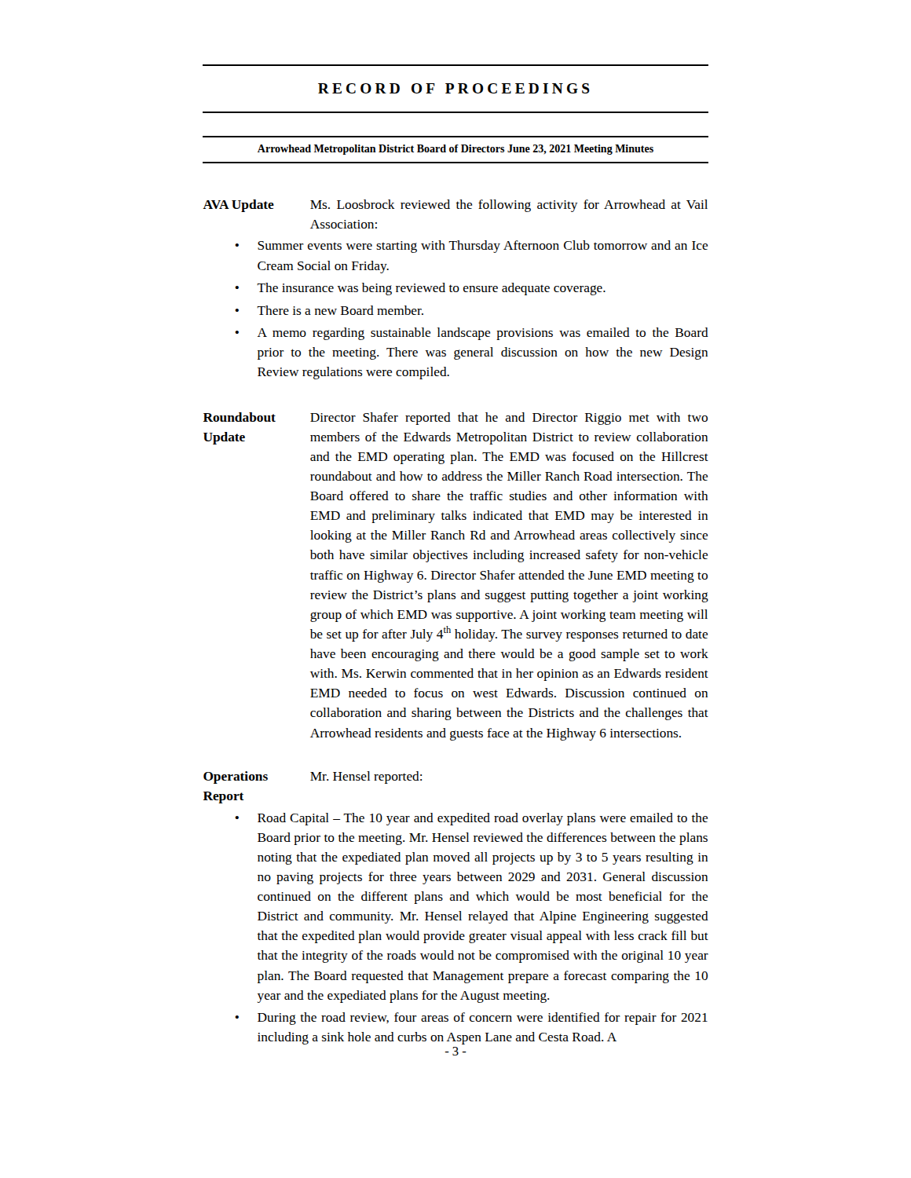RECORD OF PROCEEDINGS
Arrowhead Metropolitan District Board of Directors June 23, 2021 Meeting Minutes
AVA Update
Ms. Loosbrock reviewed the following activity for Arrowhead at Vail Association:
Summer events were starting with Thursday Afternoon Club tomorrow and an Ice Cream Social on Friday.
The insurance was being reviewed to ensure adequate coverage.
There is a new Board member.
A memo regarding sustainable landscape provisions was emailed to the Board prior to the meeting. There was general discussion on how the new Design Review regulations were compiled.
Roundabout
Update
Director Shafer reported that he and Director Riggio met with two members of the Edwards Metropolitan District to review collaboration and the EMD operating plan. The EMD was focused on the Hillcrest roundabout and how to address the Miller Ranch Road intersection. The Board offered to share the traffic studies and other information with EMD and preliminary talks indicated that EMD may be interested in looking at the Miller Ranch Rd and Arrowhead areas collectively since both have similar objectives including increased safety for non-vehicle traffic on Highway 6. Director Shafer attended the June EMD meeting to review the District’s plans and suggest putting together a joint working group of which EMD was supportive. A joint working team meeting will be set up for after July 4th holiday. The survey responses returned to date have been encouraging and there would be a good sample set to work with. Ms. Kerwin commented that in her opinion as an Edwards resident EMD needed to focus on west Edwards. Discussion continued on collaboration and sharing between the Districts and the challenges that Arrowhead residents and guests face at the Highway 6 intersections.
Operations
Report
Mr. Hensel reported:
Road Capital – The 10 year and expedited road overlay plans were emailed to the Board prior to the meeting. Mr. Hensel reviewed the differences between the plans noting that the expediated plan moved all projects up by 3 to 5 years resulting in no paving projects for three years between 2029 and 2031. General discussion continued on the different plans and which would be most beneficial for the District and community. Mr. Hensel relayed that Alpine Engineering suggested that the expedited plan would provide greater visual appeal with less crack fill but that the integrity of the roads would not be compromised with the original 10 year plan. The Board requested that Management prepare a forecast comparing the 10 year and the expediated plans for the August meeting.
During the road review, four areas of concern were identified for repair for 2021 including a sink hole and curbs on Aspen Lane and Cesta Road. A
- 3 -